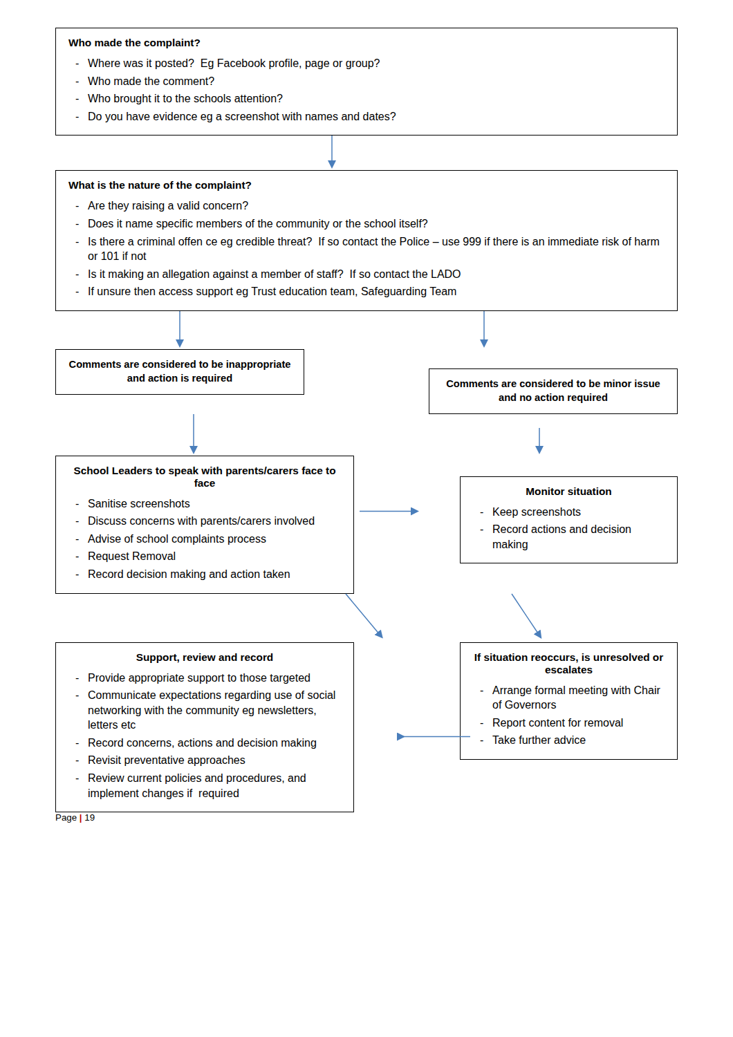Who made the complaint?
Where was it posted? Eg Facebook profile, page or group?
Who made the comment?
Who brought it to the schools attention?
Do you have evidence eg a screenshot with names and dates?
What is the nature of the complaint?
Are they raising a valid concern?
Does it name specific members of the community or the school itself?
Is there a criminal offen ce eg credible threat? If so contact the Police – use 999 if there is an immediate risk of harm or 101 if not
Is it making an allegation against a member of staff? If so contact the LADO
If unsure then access support eg Trust education team, Safeguarding Team
Comments are considered to be inappropriate and action is required
Comments are considered to be minor issue and no action required
School Leaders to speak with parents/carers face to face
Sanitise screenshots
Discuss concerns with parents/carers involved
Advise of school complaints process
Request Removal
Record decision making and action taken
Monitor situation
Keep screenshots
Record actions and decision making
Support, review and record
Provide appropriate support to those targeted
Communicate expectations regarding use of social networking with the community eg newsletters, letters etc
Record concerns, actions and decision making
Revisit preventative approaches
Review current policies and procedures, and implement changes if required
If situation reoccurs, is unresolved or escalates
Arrange formal meeting with Chair of Governors
Report content for removal
Take further advice
Page | 19